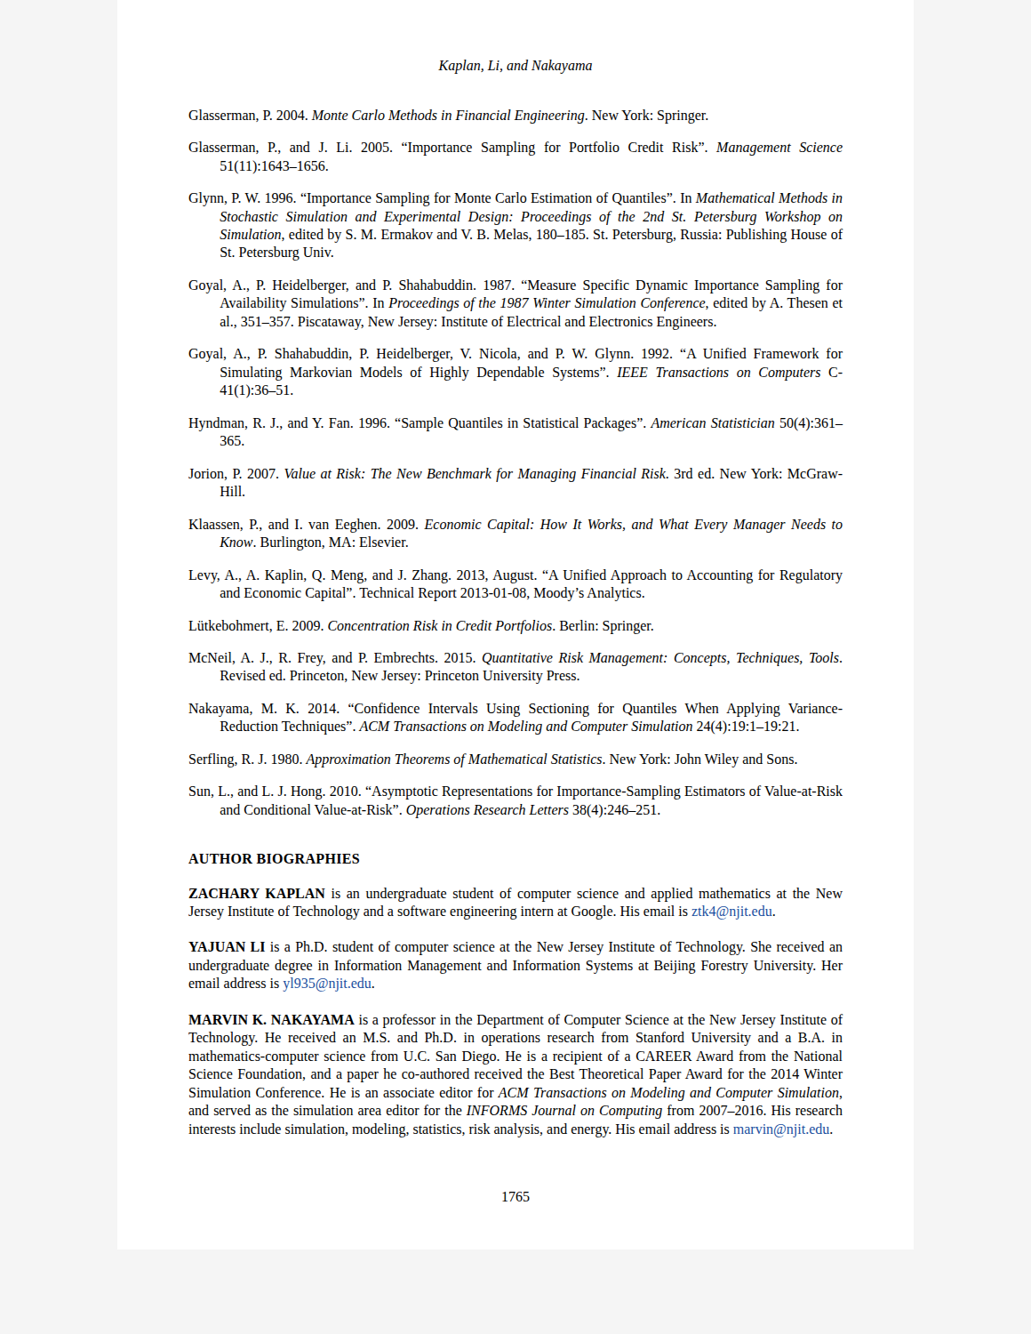Kaplan, Li, and Nakayama
Glasserman, P. 2004. Monte Carlo Methods in Financial Engineering. New York: Springer.
Glasserman, P., and J. Li. 2005. “Importance Sampling for Portfolio Credit Risk”. Management Science 51(11):1643–1656.
Glynn, P. W. 1996. “Importance Sampling for Monte Carlo Estimation of Quantiles”. In Mathematical Methods in Stochastic Simulation and Experimental Design: Proceedings of the 2nd St. Petersburg Workshop on Simulation, edited by S. M. Ermakov and V. B. Melas, 180–185. St. Petersburg, Russia: Publishing House of St. Petersburg Univ.
Goyal, A., P. Heidelberger, and P. Shahabuddin. 1987. “Measure Specific Dynamic Importance Sampling for Availability Simulations”. In Proceedings of the 1987 Winter Simulation Conference, edited by A. Thesen et al., 351–357. Piscataway, New Jersey: Institute of Electrical and Electronics Engineers.
Goyal, A., P. Shahabuddin, P. Heidelberger, V. Nicola, and P. W. Glynn. 1992. “A Unified Framework for Simulating Markovian Models of Highly Dependable Systems”. IEEE Transactions on Computers C-41(1):36–51.
Hyndman, R. J., and Y. Fan. 1996. “Sample Quantiles in Statistical Packages”. American Statistician 50(4):361–365.
Jorion, P. 2007. Value at Risk: The New Benchmark for Managing Financial Risk. 3rd ed. New York: McGraw-Hill.
Klaassen, P., and I. van Eeghen. 2009. Economic Capital: How It Works, and What Every Manager Needs to Know. Burlington, MA: Elsevier.
Levy, A., A. Kaplin, Q. Meng, and J. Zhang. 2013, August. “A Unified Approach to Accounting for Regulatory and Economic Capital”. Technical Report 2013-01-08, Moody’s Analytics.
Lütkebohmert, E. 2009. Concentration Risk in Credit Portfolios. Berlin: Springer.
McNeil, A. J., R. Frey, and P. Embrechts. 2015. Quantitative Risk Management: Concepts, Techniques, Tools. Revised ed. Princeton, New Jersey: Princeton University Press.
Nakayama, M. K. 2014. “Confidence Intervals Using Sectioning for Quantiles When Applying Variance-Reduction Techniques”. ACM Transactions on Modeling and Computer Simulation 24(4):19:1–19:21.
Serfling, R. J. 1980. Approximation Theorems of Mathematical Statistics. New York: John Wiley and Sons.
Sun, L., and L. J. Hong. 2010. “Asymptotic Representations for Importance-Sampling Estimators of Value-at-Risk and Conditional Value-at-Risk”. Operations Research Letters 38(4):246–251.
AUTHOR BIOGRAPHIES
ZACHARY KAPLAN is an undergraduate student of computer science and applied mathematics at the New Jersey Institute of Technology and a software engineering intern at Google. His email is ztk4@njit.edu.
YAJUAN LI is a Ph.D. student of computer science at the New Jersey Institute of Technology. She received an undergraduate degree in Information Management and Information Systems at Beijing Forestry University. Her email address is yl935@njit.edu.
MARVIN K. NAKAYAMA is a professor in the Department of Computer Science at the New Jersey Institute of Technology. He received an M.S. and Ph.D. in operations research from Stanford University and a B.A. in mathematics-computer science from U.C. San Diego. He is a recipient of a CAREER Award from the National Science Foundation, and a paper he co-authored received the Best Theoretical Paper Award for the 2014 Winter Simulation Conference. He is an associate editor for ACM Transactions on Modeling and Computer Simulation, and served as the simulation area editor for the INFORMS Journal on Computing from 2007–2016. His research interests include simulation, modeling, statistics, risk analysis, and energy. His email address is marvin@njit.edu.
1765